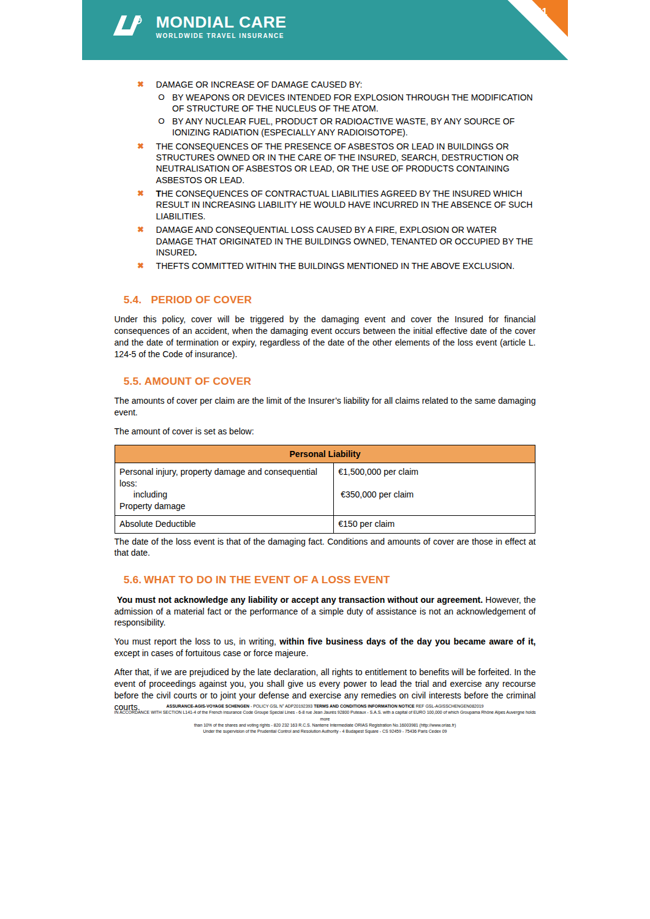MONDIAL CARE
WORLDWIDE TRAVEL INSURANCE
11
DAMAGE OR INCREASE OF DAMAGE CAUSED BY:
BY WEAPONS OR DEVICES INTENDED FOR EXPLOSION THROUGH THE MODIFICATION OF STRUCTURE OF THE NUCLEUS OF THE ATOM.
BY ANY NUCLEAR FUEL, PRODUCT OR RADIOACTIVE WASTE, BY ANY SOURCE OF IONIZING RADIATION (ESPECIALLY ANY RADIOISOTOPE).
THE CONSEQUENCES OF THE PRESENCE OF ASBESTOS OR LEAD IN BUILDINGS OR STRUCTURES OWNED OR IN THE CARE OF THE INSURED, SEARCH, DESTRUCTION OR NEUTRALISATION OF ASBESTOS OR LEAD, OR THE USE OF PRODUCTS CONTAINING ASBESTOS OR LEAD.
THE CONSEQUENCES OF CONTRACTUAL LIABILITIES AGREED BY THE INSURED WHICH RESULT IN INCREASING LIABILITY HE WOULD HAVE INCURRED IN THE ABSENCE OF SUCH LIABILITIES.
DAMAGE AND CONSEQUENTIAL LOSS CAUSED BY A FIRE, EXPLOSION OR WATER DAMAGE THAT ORIGINATED IN THE BUILDINGS OWNED, TENANTED OR OCCUPIED BY THE INSURED.
THEFTS COMMITTED WITHIN THE BUILDINGS MENTIONED IN THE ABOVE EXCLUSION.
5.4. PERIOD OF COVER
Under this policy, cover will be triggered by the damaging event and cover the Insured for financial consequences of an accident, when the damaging event occurs between the initial effective date of the cover and the date of termination or expiry, regardless of the date of the other elements of the loss event (article L. 124-5 of the Code of insurance).
5.5. AMOUNT OF COVER
The amounts of cover per claim are the limit of the Insurer’s liability for all claims related to the same damaging event.
The amount of cover is set as below:
| Personal Liability |
| --- |
| Personal injury, property damage and consequential loss: including Property damage | €1,500,000 per claim €350,000 per claim |
| Absolute Deductible | €150 per claim |
The date of the loss event is that of the damaging fact. Conditions and amounts of cover are those in effect at that date.
5.6. WHAT TO DO IN THE EVENT OF A LOSS EVENT
You must not acknowledge any liability or accept any transaction without our agreement. However, the admission of a material fact or the performance of a simple duty of assistance is not an acknowledgement of responsibility.
You must report the loss to us, in writing, within five business days of the day you became aware of it, except in cases of fortuitous case or force majeure.
After that, if we are prejudiced by the late declaration, all rights to entitlement to benefits will be forfeited. In the event of proceedings against you, you shall give us every power to lead the trial and exercise any recourse before the civil courts or to joint your defense and exercise any remedies on civil interests before the criminal courts.
ASSURANCE-AGIS-VOYAGE SCHENGEN - POLICY GSL N° ADP20192393 TERMS AND CONDITIONS INFORMATION NOTICE REF GSL-AGISSCHENGEN082019
IN ACCORDANCE WITH SECTION L141-4 of the French insurance Code Groupe Special Lines - 6-8 rue Jean Jaurès 92800 Puteaux - S.A.S. with a capital of EURO 100,000 of which Groupama Rhône Alpes Auvergne holds more
than 10% of the shares and voting rights - 820 232 163 R.C.S. Nanterre Intermediate ORIAS Registration No.16003981 (http://www.orias.fr)
Under the supervision of the Prudential Control and Resolution Authority - 4 Budapest Square - CS 92459 - 75436 Paris Cedex 09